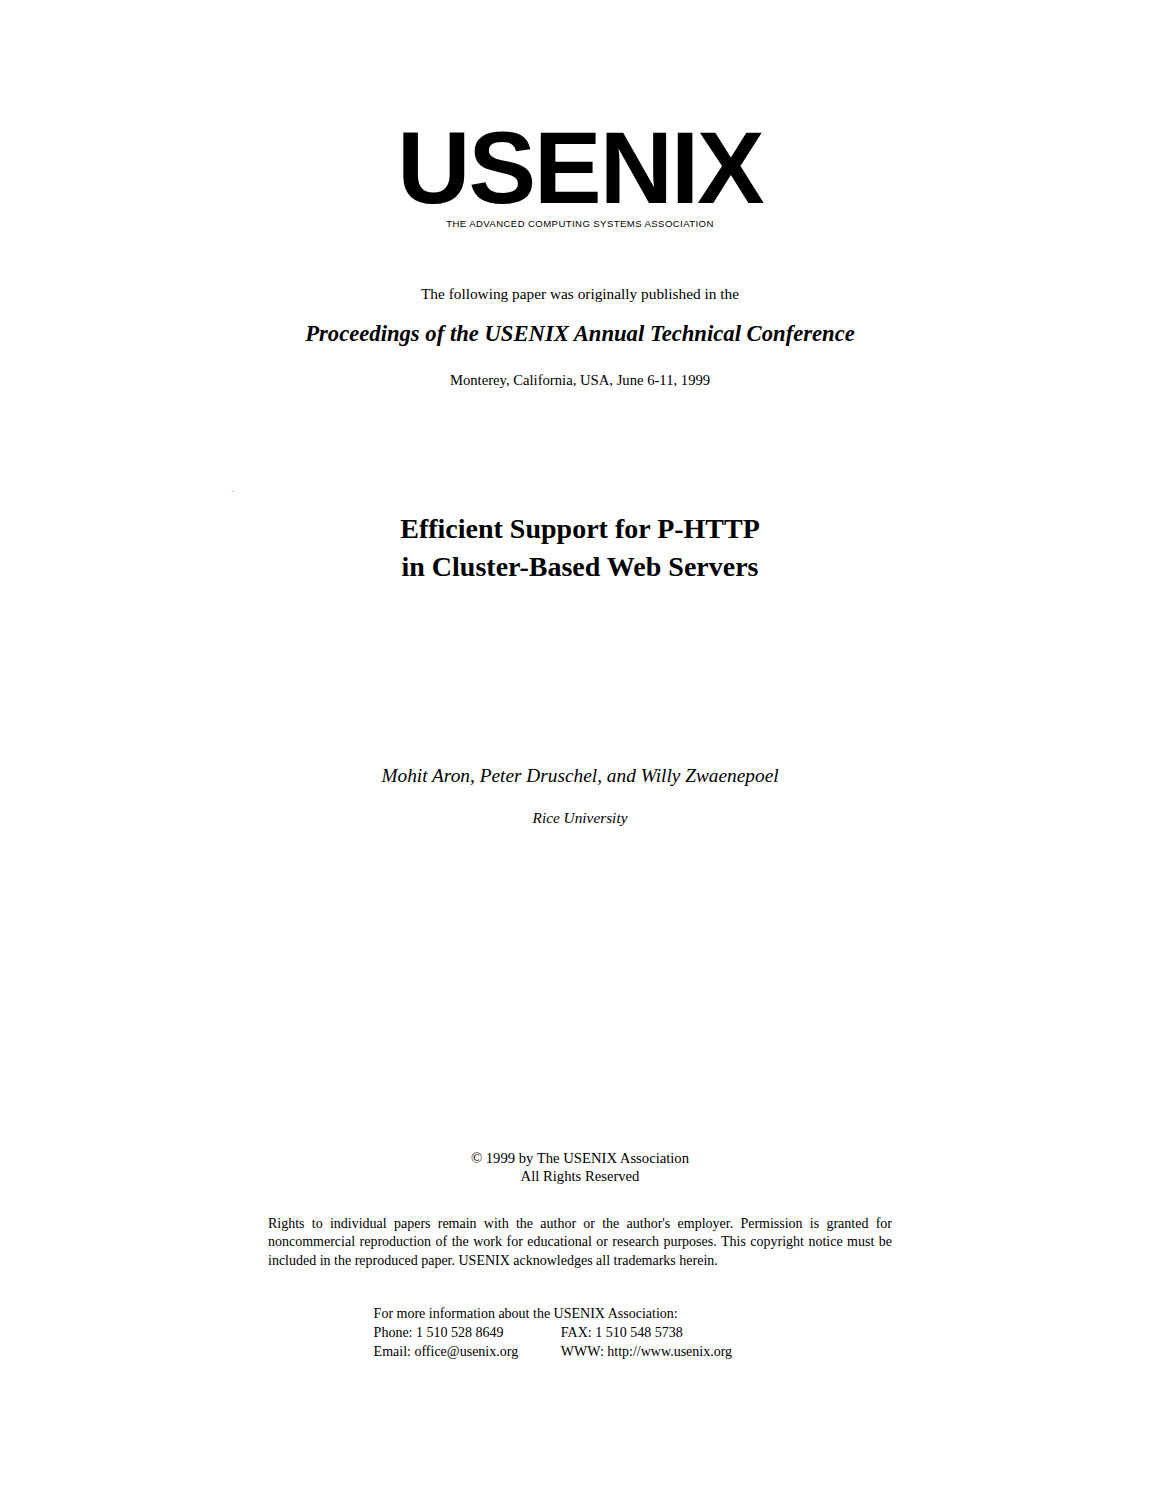USENIX
THE ADVANCED COMPUTING SYSTEMS ASSOCIATION
The following paper was originally published in the
Proceedings of the USENIX Annual Technical Conference
Monterey, California, USA, June 6-11, 1999
Efficient Support for P-HTTP
in Cluster-Based Web Servers
. .
Mohit Aron, Peter Druschel, and Willy Zwaenepoel
Rice University
© 1999 by The USENIX Association
All Rights Reserved
Rights to individual papers remain with the author or the author's employer. Permission is granted for noncommercial reproduction of the work for educational or research purposes. This copyright notice must be included in the reproduced paper. USENIX acknowledges all trademarks herein.
For more information about the USENIX Association: Phone: 1 510 528 8649 FAX: 1 510 548 5738 Email: office@usenix.org WWW: http://www.usenix.org